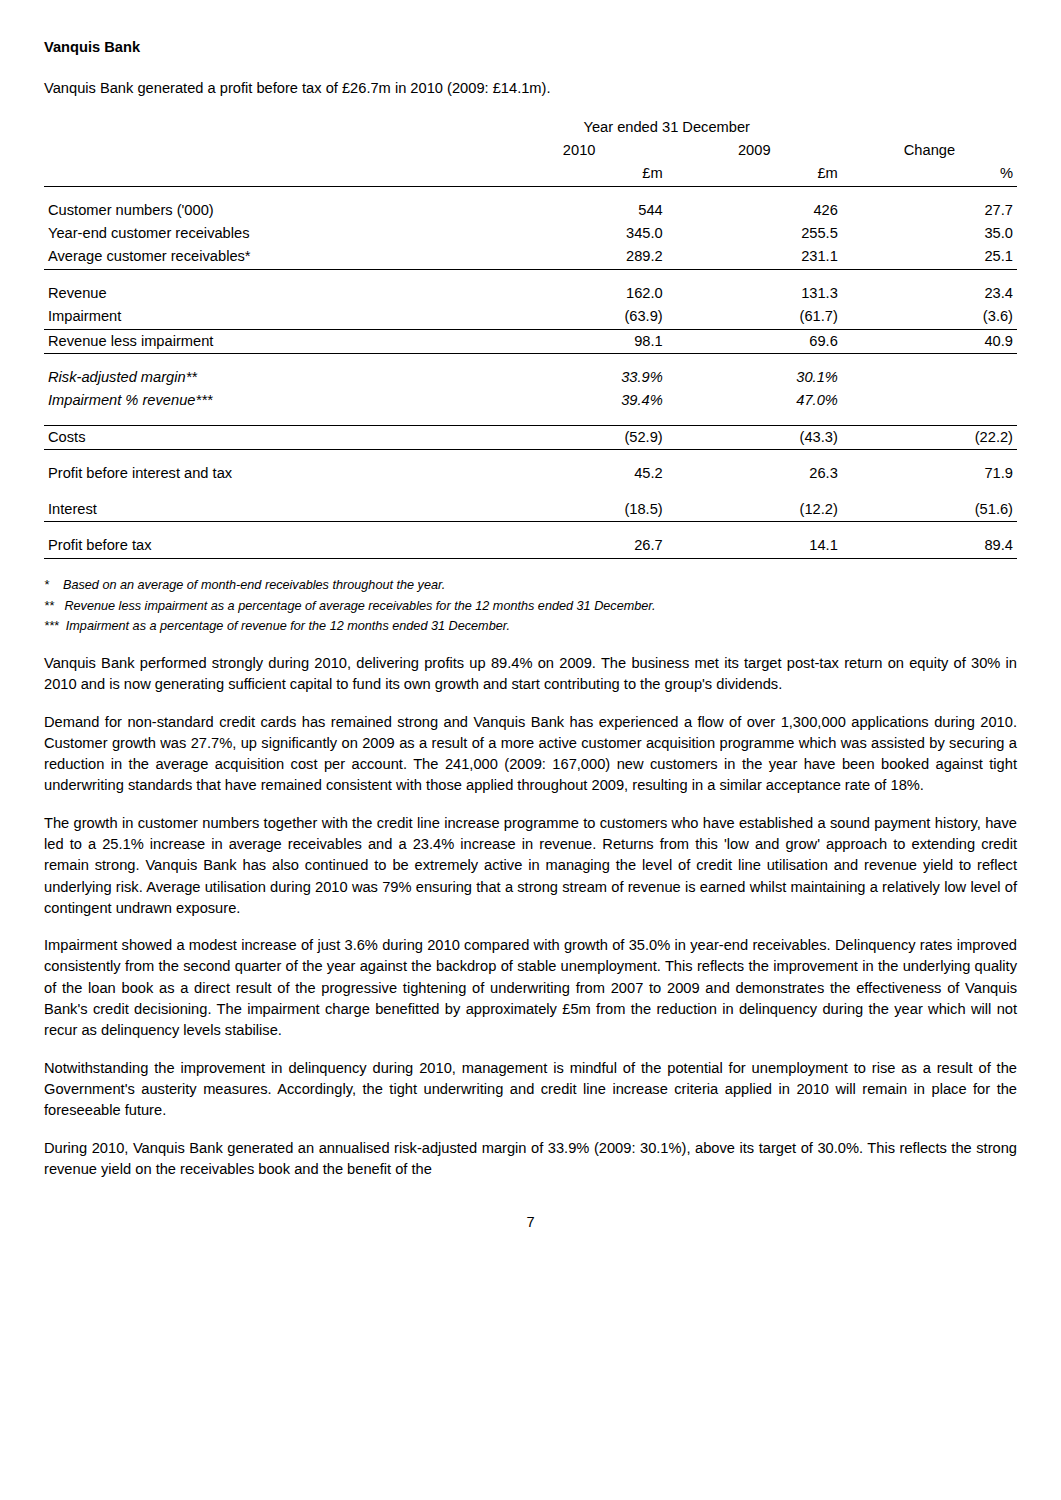Vanquis Bank
Vanquis Bank generated a profit before tax of £26.7m in 2010 (2009: £14.1m).
| | Year ended 31 December | |
| | 2010 | 2009 | Change |
| | £m | £m | % |
| Customer numbers ('000) | 544 | 426 | 27.7 |
| Year-end customer receivables | 345.0 | 255.5 | 35.0 |
| Average customer receivables* | 289.2 | 231.1 | 25.1 |
| Revenue | 162.0 | 131.3 | 23.4 |
| Impairment | (63.9) | (61.7) | (3.6) |
| Revenue less impairment | 98.1 | 69.6 | 40.9 |
| Risk-adjusted margin** | 33.9% | 30.1% | |
| Impairment % revenue*** | 39.4% | 47.0% | |
| Costs | (52.9) | (43.3) | (22.2) |
| Profit before interest and tax | 45.2 | 26.3 | 71.9 |
| Interest | (18.5) | (12.2) | (51.6) |
| Profit before tax | 26.7 | 14.1 | 89.4 |
* Based on an average of month-end receivables throughout the year.
** Revenue less impairment as a percentage of average receivables for the 12 months ended 31 December.
*** Impairment as a percentage of revenue for the 12 months ended 31 December.
Vanquis Bank performed strongly during 2010, delivering profits up 89.4% on 2009. The business met its target post-tax return on equity of 30% in 2010 and is now generating sufficient capital to fund its own growth and start contributing to the group's dividends.
Demand for non-standard credit cards has remained strong and Vanquis Bank has experienced a flow of over 1,300,000 applications during 2010. Customer growth was 27.7%, up significantly on 2009 as a result of a more active customer acquisition programme which was assisted by securing a reduction in the average acquisition cost per account. The 241,000 (2009: 167,000) new customers in the year have been booked against tight underwriting standards that have remained consistent with those applied throughout 2009, resulting in a similar acceptance rate of 18%.
The growth in customer numbers together with the credit line increase programme to customers who have established a sound payment history, have led to a 25.1% increase in average receivables and a 23.4% increase in revenue. Returns from this 'low and grow' approach to extending credit remain strong. Vanquis Bank has also continued to be extremely active in managing the level of credit line utilisation and revenue yield to reflect underlying risk. Average utilisation during 2010 was 79% ensuring that a strong stream of revenue is earned whilst maintaining a relatively low level of contingent undrawn exposure.
Impairment showed a modest increase of just 3.6% during 2010 compared with growth of 35.0% in year-end receivables. Delinquency rates improved consistently from the second quarter of the year against the backdrop of stable unemployment. This reflects the improvement in the underlying quality of the loan book as a direct result of the progressive tightening of underwriting from 2007 to 2009 and demonstrates the effectiveness of Vanquis Bank's credit decisioning. The impairment charge benefitted by approximately £5m from the reduction in delinquency during the year which will not recur as delinquency levels stabilise.
Notwithstanding the improvement in delinquency during 2010, management is mindful of the potential for unemployment to rise as a result of the Government's austerity measures. Accordingly, the tight underwriting and credit line increase criteria applied in 2010 will remain in place for the foreseeable future.
During 2010, Vanquis Bank generated an annualised risk-adjusted margin of 33.9% (2009: 30.1%), above its target of 30.0%. This reflects the strong revenue yield on the receivables book and the benefit of the
7